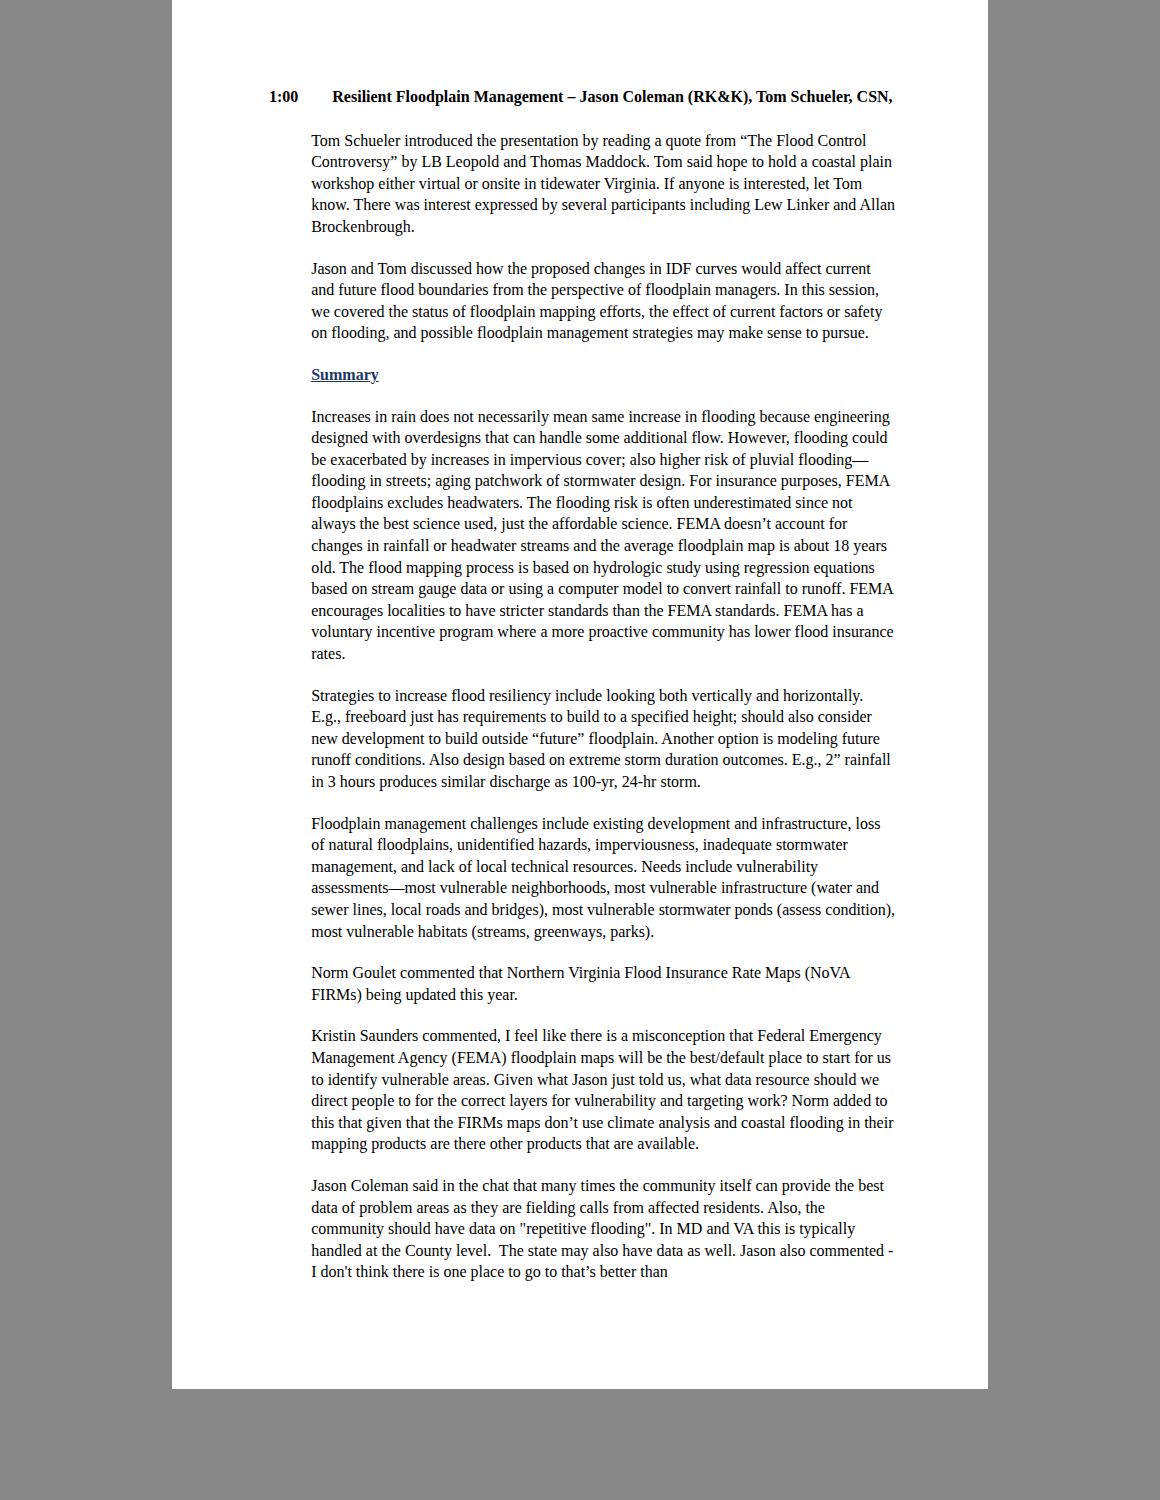1:00
Resilient Floodplain Management – Jason Coleman (RK&K), Tom Schueler, CSN,
Tom Schueler introduced the presentation by reading a quote from “The Flood Control Controversy” by LB Leopold and Thomas Maddock. Tom said hope to hold a coastal plain workshop either virtual or onsite in tidewater Virginia. If anyone is interested, let Tom know. There was interest expressed by several participants including Lew Linker and Allan Brockenbrough.
Jason and Tom discussed how the proposed changes in IDF curves would affect current and future flood boundaries from the perspective of floodplain managers. In this session, we covered the status of floodplain mapping efforts, the effect of current factors or safety on flooding, and possible floodplain management strategies may make sense to pursue.
Summary
Increases in rain does not necessarily mean same increase in flooding because engineering designed with overdesigns that can handle some additional flow. However, flooding could be exacerbated by increases in impervious cover; also higher risk of pluvial flooding—flooding in streets; aging patchwork of stormwater design. For insurance purposes, FEMA floodplains excludes headwaters. The flooding risk is often underestimated since not always the best science used, just the affordable science. FEMA doesn’t account for changes in rainfall or headwater streams and the average floodplain map is about 18 years old. The flood mapping process is based on hydrologic study using regression equations based on stream gauge data or using a computer model to convert rainfall to runoff. FEMA encourages localities to have stricter standards than the FEMA standards. FEMA has a voluntary incentive program where a more proactive community has lower flood insurance rates.
Strategies to increase flood resiliency include looking both vertically and horizontally. E.g., freeboard just has requirements to build to a specified height; should also consider new development to build outside “future” floodplain. Another option is modeling future runoff conditions. Also design based on extreme storm duration outcomes. E.g., 2” rainfall in 3 hours produces similar discharge as 100-yr, 24-hr storm.
Floodplain management challenges include existing development and infrastructure, loss of natural floodplains, unidentified hazards, imperviousness, inadequate stormwater management, and lack of local technical resources. Needs include vulnerability assessments—most vulnerable neighborhoods, most vulnerable infrastructure (water and sewer lines, local roads and bridges), most vulnerable stormwater ponds (assess condition), most vulnerable habitats (streams, greenways, parks).
Norm Goulet commented that Northern Virginia Flood Insurance Rate Maps (NoVA FIRMs) being updated this year.
Kristin Saunders commented, I feel like there is a misconception that Federal Emergency Management Agency (FEMA) floodplain maps will be the best/default place to start for us to identify vulnerable areas. Given what Jason just told us, what data resource should we direct people to for the correct layers for vulnerability and targeting work? Norm added to this that given that the FIRMs maps don’t use climate analysis and coastal flooding in their mapping products are there other products that are available.
Jason Coleman said in the chat that many times the community itself can provide the best data of problem areas as they are fielding calls from affected residents. Also, the community should have data on "repetitive flooding". In MD and VA this is typically handled at the County level. The state may also have data as well. Jason also commented - I don't think there is one place to go to that’s better than